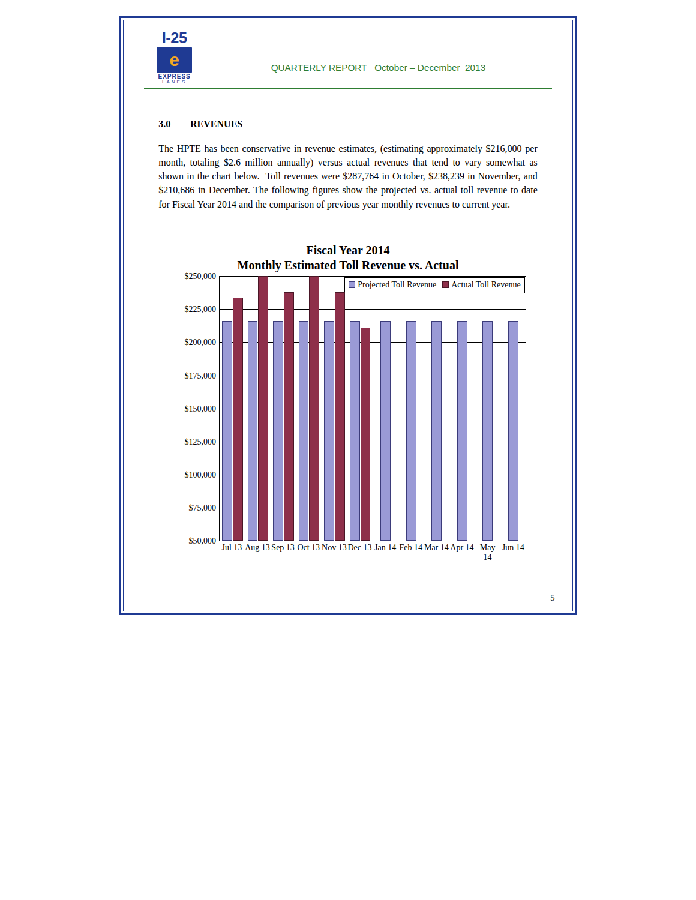I-25
e
EXPRESS
LANES
QUARTERLY REPORT October – December 2013
3.0 REVENUES
The HPTE has been conservative in revenue estimates, (estimating approximately $216,000 per month, totaling $2.6 million annually) versus actual revenues that tend to vary somewhat as shown in the chart below. Toll revenues were $287,764 in October, $238,239 in November, and $210,686 in December. The following figures show the projected vs. actual toll revenue to date for Fiscal Year 2014 and the comparison of previous year monthly revenues to current year.
Fiscal Year 2014
Monthly Estimated Toll Revenue vs. Actual
Projected Toll Revenue Actual Toll Revenue
$250,000
$225,000
$200,000
$175,000
$150,000
$125,000
$100,000
$75,000
$50,000
Jul 13
Aug 13
Sep 13
Oct 13
Nov 13
Dec 13
Jan 14
Feb 14
Mar 14
Apr 14
May 14
Jun 14
5